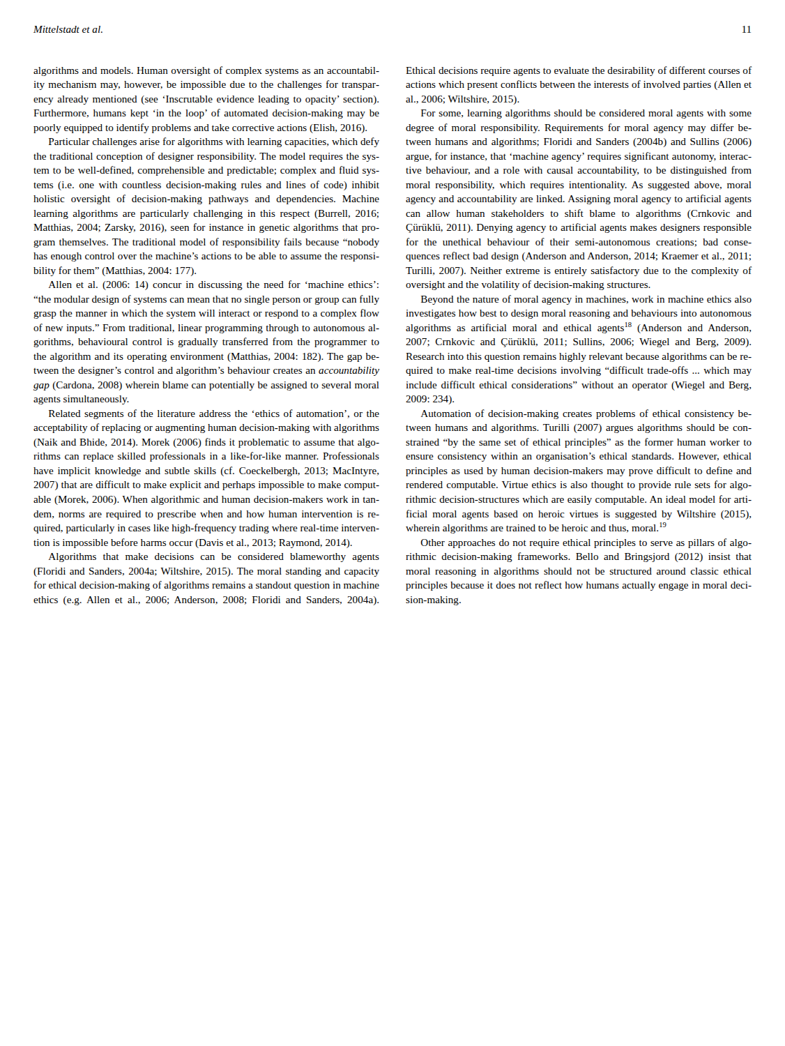Mittelstadt et al. 11
algorithms and models. Human oversight of complex systems as an accountability mechanism may, however, be impossible due to the challenges for transparency already mentioned (see ‘Inscrutable evidence leading to opacity’ section). Furthermore, humans kept ‘in the loop’ of automated decision-making may be poorly equipped to identify problems and take corrective actions (Elish, 2016).
Particular challenges arise for algorithms with learning capacities, which defy the traditional conception of designer responsibility. The model requires the system to be well-defined, comprehensible and predictable; complex and fluid systems (i.e. one with countless decision-making rules and lines of code) inhibit holistic oversight of decision-making pathways and dependencies. Machine learning algorithms are particularly challenging in this respect (Burrell, 2016; Matthias, 2004; Zarsky, 2016), seen for instance in genetic algorithms that program themselves. The traditional model of responsibility fails because “nobody has enough control over the machine’s actions to be able to assume the responsibility for them” (Matthias, 2004: 177).
Allen et al. (2006: 14) concur in discussing the need for ‘machine ethics’: “the modular design of systems can mean that no single person or group can fully grasp the manner in which the system will interact or respond to a complex flow of new inputs.” From traditional, linear programming through to autonomous algorithms, behavioural control is gradually transferred from the programmer to the algorithm and its operating environment (Matthias, 2004: 182). The gap between the designer’s control and algorithm’s behaviour creates an accountability gap (Cardona, 2008) wherein blame can potentially be assigned to several moral agents simultaneously.
Related segments of the literature address the ‘ethics of automation’, or the acceptability of replacing or augmenting human decision-making with algorithms (Naik and Bhide, 2014). Morek (2006) finds it problematic to assume that algorithms can replace skilled professionals in a like-for-like manner. Professionals have implicit knowledge and subtle skills (cf. Coeckelbergh, 2013; MacIntyre, 2007) that are difficult to make explicit and perhaps impossible to make computable (Morek, 2006). When algorithmic and human decision-makers work in tandem, norms are required to prescribe when and how human intervention is required, particularly in cases like high-frequency trading where real-time intervention is impossible before harms occur (Davis et al., 2013; Raymond, 2014).
Algorithms that make decisions can be considered blameworthy agents (Floridi and Sanders, 2004a; Wiltshire, 2015). The moral standing and capacity for ethical decision-making of algorithms remains a standout question in machine ethics (e.g. Allen et al., 2006; Anderson, 2008; Floridi and Sanders, 2004a). Ethical decisions require agents to evaluate the desirability of different courses of actions which present conflicts between the interests of involved parties (Allen et al., 2006; Wiltshire, 2015).
For some, learning algorithms should be considered moral agents with some degree of moral responsibility. Requirements for moral agency may differ between humans and algorithms; Floridi and Sanders (2004b) and Sullins (2006) argue, for instance, that ‘machine agency’ requires significant autonomy, interactive behaviour, and a role with causal accountability, to be distinguished from moral responsibility, which requires intentionality. As suggested above, moral agency and accountability are linked. Assigning moral agency to artificial agents can allow human stakeholders to shift blame to algorithms (Crnkovic and Çürüklü, 2011). Denying agency to artificial agents makes designers responsible for the unethical behaviour of their semi-autonomous creations; bad consequences reflect bad design (Anderson and Anderson, 2014; Kraemer et al., 2011; Turilli, 2007). Neither extreme is entirely satisfactory due to the complexity of oversight and the volatility of decision-making structures.
Beyond the nature of moral agency in machines, work in machine ethics also investigates how best to design moral reasoning and behaviours into autonomous algorithms as artificial moral and ethical agents18 (Anderson and Anderson, 2007; Crnkovic and Çürüklü, 2011; Sullins, 2006; Wiegel and Berg, 2009). Research into this question remains highly relevant because algorithms can be required to make real-time decisions involving “difficult trade-offs ... which may include difficult ethical considerations” without an operator (Wiegel and Berg, 2009: 234).
Automation of decision-making creates problems of ethical consistency between humans and algorithms. Turilli (2007) argues algorithms should be constrained “by the same set of ethical principles” as the former human worker to ensure consistency within an organisation’s ethical standards. However, ethical principles as used by human decision-makers may prove difficult to define and rendered computable. Virtue ethics is also thought to provide rule sets for algorithmic decision-structures which are easily computable. An ideal model for artificial moral agents based on heroic virtues is suggested by Wiltshire (2015), wherein algorithms are trained to be heroic and thus, moral.19
Other approaches do not require ethical principles to serve as pillars of algorithmic decision-making frameworks. Bello and Bringsjord (2012) insist that moral reasoning in algorithms should not be structured around classic ethical principles because it does not reflect how humans actually engage in moral decision-making.